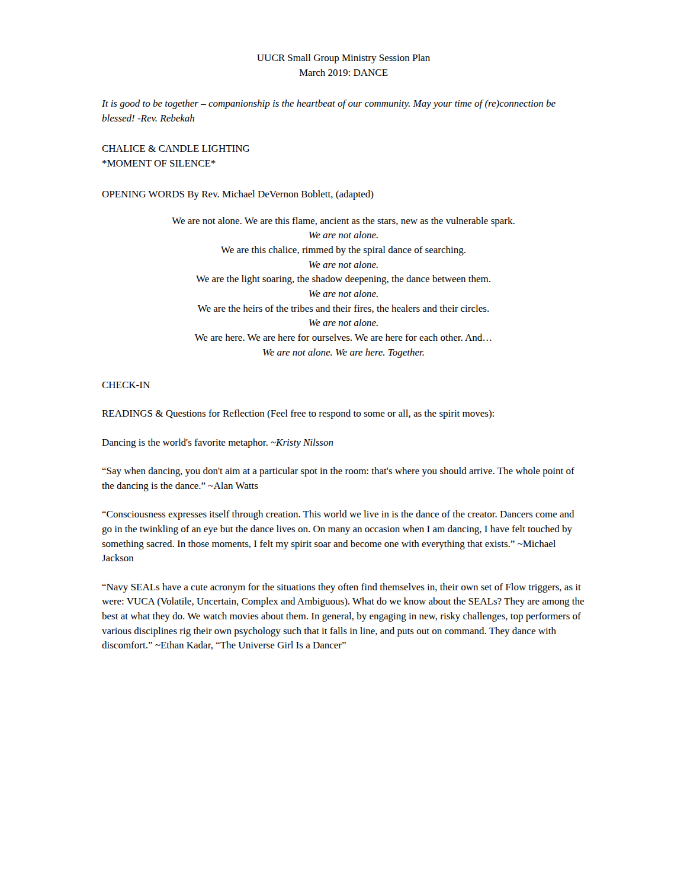UUCR Small Group Ministry Session Plan
March 2019: DANCE
It is good to be together – companionship is the heartbeat of our community. May your time of (re)connection be blessed! -Rev. Rebekah
CHALICE & CANDLE LIGHTING
*MOMENT OF SILENCE*
OPENING WORDS By Rev. Michael DeVernon Boblett, (adapted)
We are not alone. We are this flame, ancient as the stars, new as the vulnerable spark.
We are not alone.
We are this chalice, rimmed by the spiral dance of searching.
We are not alone.
We are the light soaring, the shadow deepening, the dance between them.
We are not alone.
We are the heirs of the tribes and their fires, the healers and their circles.
We are not alone.
We are here. We are here for ourselves. We are here for each other. And…
We are not alone. We are here. Together.
CHECK-IN
READINGS & Questions for Reflection (Feel free to respond to some or all, as the spirit moves):
Dancing is the world's favorite metaphor. ~Kristy Nilsson
“Say when dancing, you don't aim at a particular spot in the room: that's where you should arrive. The whole point of the dancing is the dance.” ~Alan Watts
“Consciousness expresses itself through creation. This world we live in is the dance of the creator. Dancers come and go in the twinkling of an eye but the dance lives on. On many an occasion when I am dancing, I have felt touched by something sacred. In those moments, I felt my spirit soar and become one with everything that exists.” ~Michael Jackson
“Navy SEALs have a cute acronym for the situations they often find themselves in, their own set of Flow triggers, as it were: VUCA (Volatile, Uncertain, Complex and Ambiguous). What do we know about the SEALs? They are among the best at what they do. We watch movies about them. In general, by engaging in new, risky challenges, top performers of various disciplines rig their own psychology such that it falls in line, and puts out on command. They dance with discomfort.” ~Ethan Kadar, “The Universe Girl Is a Dancer”